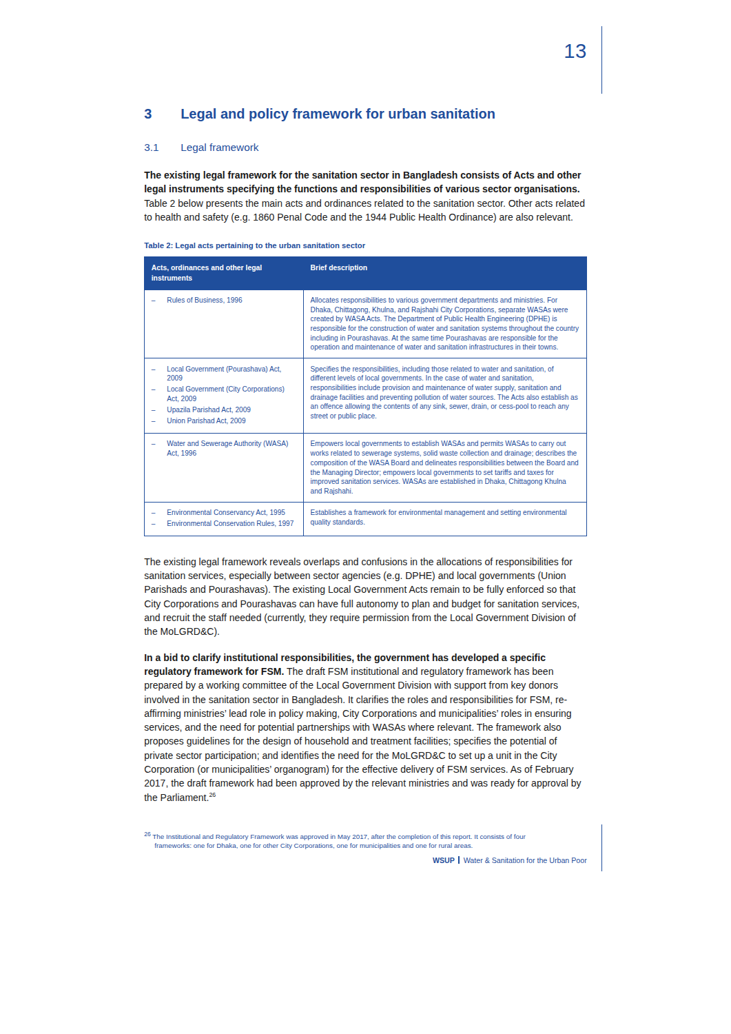13
3 Legal and policy framework for urban sanitation
3.1 Legal framework
The existing legal framework for the sanitation sector in Bangladesh consists of Acts and other legal instruments specifying the functions and responsibilities of various sector organisations. Table 2 below presents the main acts and ordinances related to the sanitation sector. Other acts related to health and safety (e.g. 1860 Penal Code and the 1944 Public Health Ordinance) are also relevant.
Table 2: Legal acts pertaining to the urban sanitation sector
| Acts, ordinances and other legal instruments | Brief description |
| --- | --- |
| Rules of Business, 1996 | Allocates responsibilities to various government departments and ministries. For Dhaka, Chittagong, Khulna, and Rajshahi City Corporations, separate WASAs were created by WASA Acts. The Department of Public Health Engineering (DPHE) is responsible for the construction of water and sanitation systems throughout the country including in Pourashavas. At the same time Pourashavas are responsible for the operation and maintenance of water and sanitation infrastructures in their towns. |
| Local Government (Pourashava) Act, 2009 Local Government (City Corporations) Act, 2009 Upazila Parishad Act, 2009 Union Parishad Act, 2009 | Specifies the responsibilities, including those related to water and sanitation, of different levels of local governments. In the case of water and sanitation, responsibilities include provision and maintenance of water supply, sanitation and drainage facilities and preventing pollution of water sources. The Acts also establish as an offence allowing the contents of any sink, sewer, drain, or cess-pool to reach any street or public place. |
| Water and Sewerage Authority (WASA) Act, 1996 | Empowers local governments to establish WASAs and permits WASAs to carry out works related to sewerage systems, solid waste collection and drainage; describes the composition of the WASA Board and delineates responsibilities between the Board and the Managing Director; empowers local governments to set tariffs and taxes for improved sanitation services. WASAs are established in Dhaka, Chittagong Khulna and Rajshahi. |
| Environmental Conservancy Act, 1995 Environmental Conservation Rules, 1997 | Establishes a framework for environmental management and setting environmental quality standards. |
The existing legal framework reveals overlaps and confusions in the allocations of responsibilities for sanitation services, especially between sector agencies (e.g. DPHE) and local governments (Union Parishads and Pourashavas). The existing Local Government Acts remain to be fully enforced so that City Corporations and Pourashavas can have full autonomy to plan and budget for sanitation services, and recruit the staff needed (currently, they require permission from the Local Government Division of the MoLGRD&C).
In a bid to clarify institutional responsibilities, the government has developed a specific regulatory framework for FSM. The draft FSM institutional and regulatory framework has been prepared by a working committee of the Local Government Division with support from key donors involved in the sanitation sector in Bangladesh. It clarifies the roles and responsibilities for FSM, re-affirming ministries’ lead role in policy making, City Corporations and municipalities’ roles in ensuring services, and the need for potential partnerships with WASAs where relevant. The framework also proposes guidelines for the design of household and treatment facilities; specifies the potential of private sector participation; and identifies the need for the MoLGRD&C to set up a unit in the City Corporation (or municipalities’ organogram) for the effective delivery of FSM services. As of February 2017, the draft framework had been approved by the relevant ministries and was ready for approval by the Parliament.26
26 The Institutional and Regulatory Framework was approved in May 2017, after the completion of this report. It consists of four frameworks: one for Dhaka, one for other City Corporations, one for municipalities and one for rural areas.
WSUP Water & Sanitation for the Urban Poor